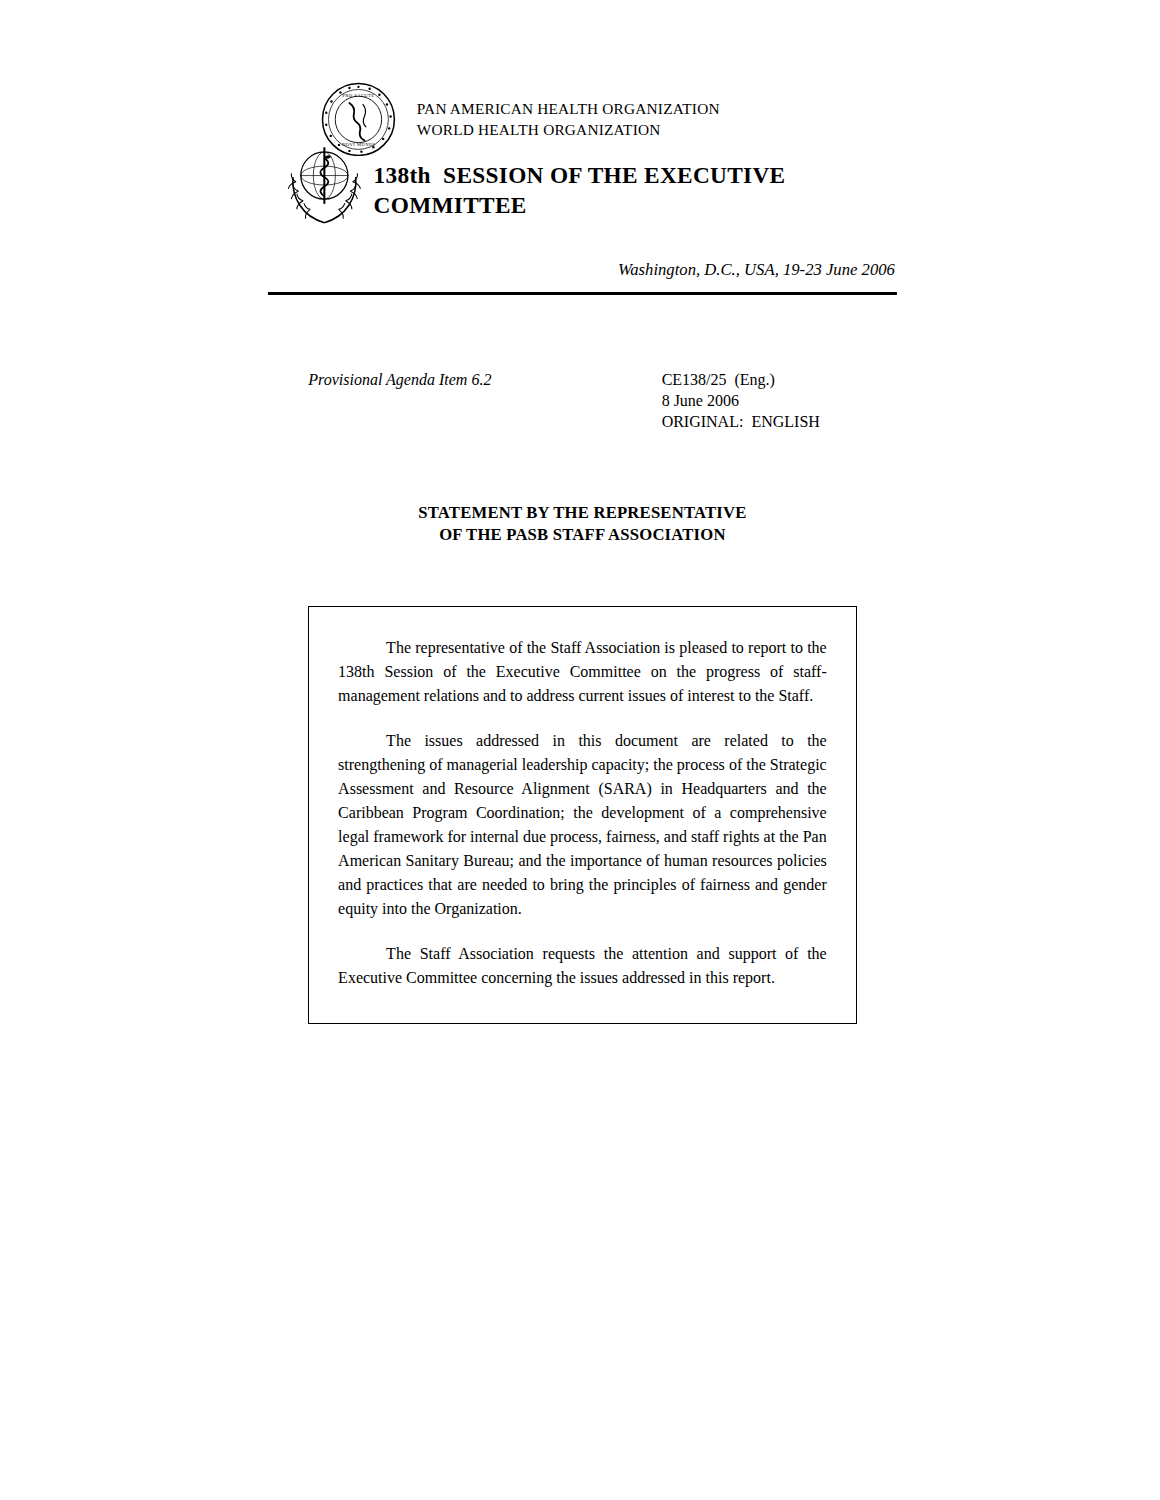PRO SALUTE NOVI MUNDI
PAN AMERICAN HEALTH ORGANIZATION
WORLD HEALTH ORGANIZATION
138th SESSION OF THE EXECUTIVE COMMITTEE
Washington, D.C., USA, 19-23 June 2006
Provisional Agenda Item 6.2
CE138/25 (Eng.)
8 June 2006
ORIGINAL: ENGLISH
STATEMENT BY THE REPRESENTATIVE
OF THE PASB STAFF ASSOCIATION
The representative of the Staff Association is pleased to report to the 138th Session of the Executive Committee on the progress of staff-management relations and to address current issues of interest to the Staff.
The issues addressed in this document are related to the strengthening of managerial leadership capacity; the process of the Strategic Assessment and Resource Alignment (SARA) in Headquarters and the Caribbean Program Coordination; the development of a comprehensive legal framework for internal due process, fairness, and staff rights at the Pan American Sanitary Bureau; and the importance of human resources policies and practices that are needed to bring the principles of fairness and gender equity into the Organization.
The Staff Association requests the attention and support of the Executive Committee concerning the issues addressed in this report.